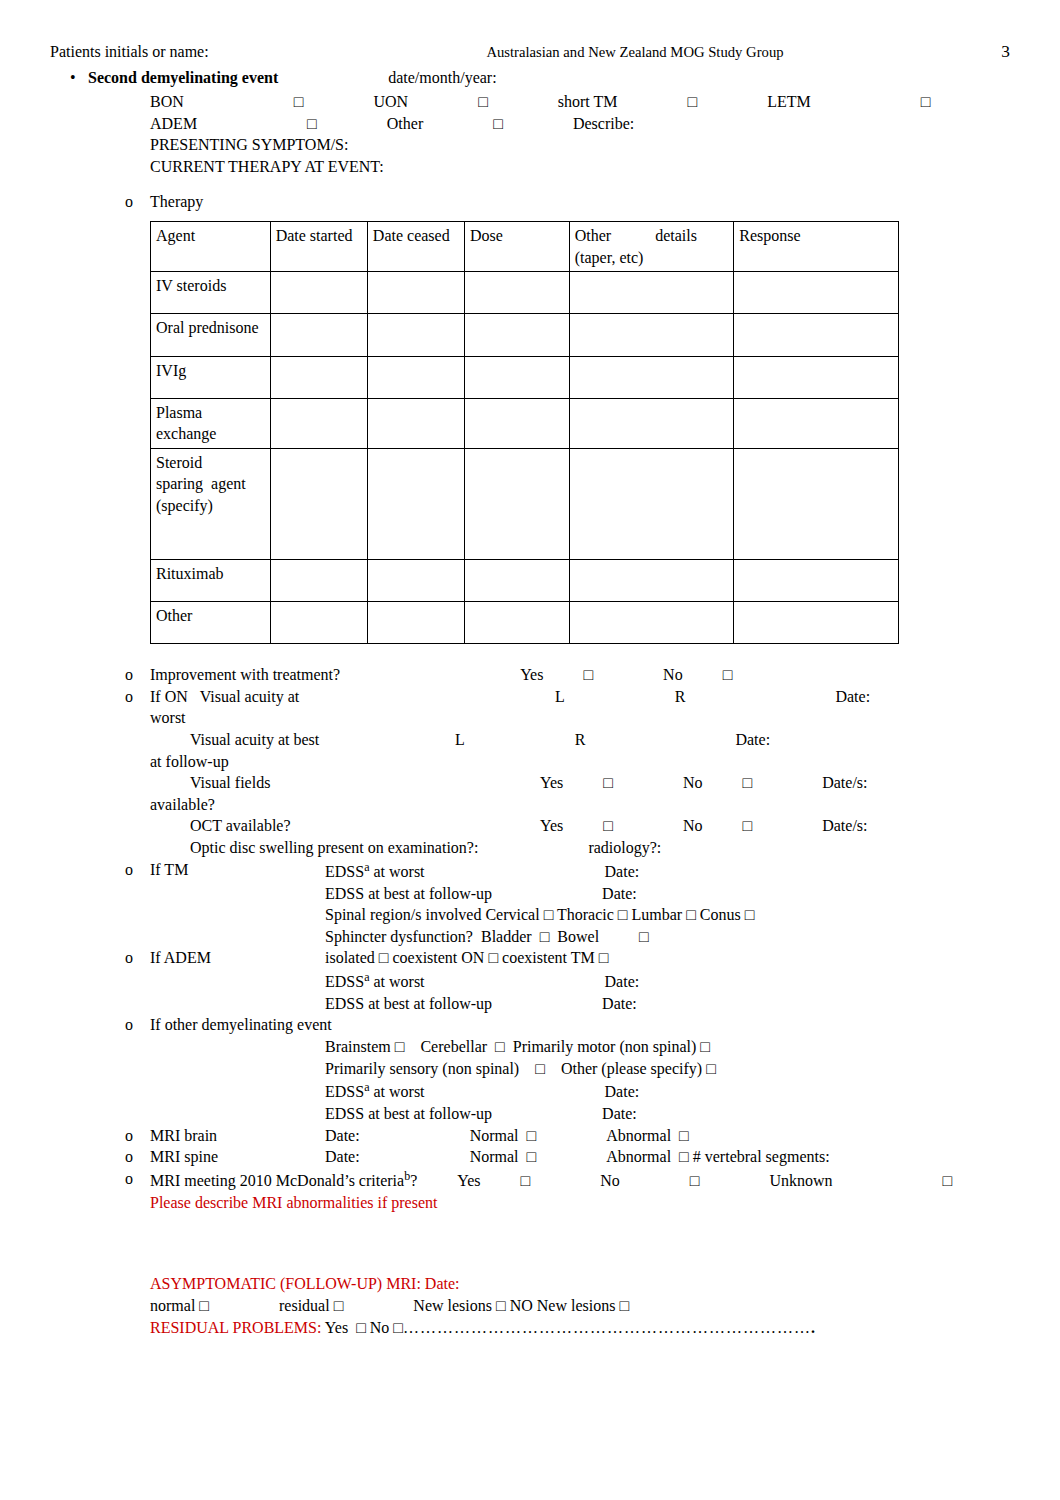Patients initials or name:
Australasian and New Zealand MOG Study Group
3
•Second demyelinating event date/month/year:
BON □ UON □ short TM □ LETM □
ADEM □ Other □ Describe:
PRESENTING SYMPTOM/S:
CURRENT THERAPY AT EVENT:
o Therapy
| Agent | Date started | Date ceased | Dose | Other details (taper, etc) | Response |
| --- | --- | --- | --- | --- | --- |
| IV steroids | | | | | |
| Oral prednisone | | | | | |
| IVIg | | | | | |
| Plasma exchange | | | | | |
| Steroid sparing agent (specify) | | | | | |
| Rituximab | | | | | |
| Other | | | | | |
o
Improvement with treatment? Yes □ No □
o
If ON Visual acuity at worst
L R Date:
Visual acuity at best at follow-up
L R Date:
Visual fields available?
Yes □ No □ Date/s:
OCT available?
Yes □ No □ Date/s:
Optic disc swelling present on examination?: radiology?:
o
If TM
EDSSa at worst Date:
EDSS at best at follow-up Date:
Spinal region/s involved Cervical □ Thoracic □ Lumbar □ Conus □
Sphincter dysfunction? Bladder □ Bowel □
o
If ADEM
isolated □ coexistent ON □ coexistent TM □
EDSSa at worst Date:
EDSS at best at follow-up Date:
o
If other demyelinating event
Brainstem □ Cerebellar □ Primarily motor (non spinal) □
Primarily sensory (non spinal) □ Other (please specify) □
EDSSa at worst Date:
EDSS at best at follow-up Date:
o
MRI brain
Date: Normal □ Abnormal □
o
MRI spine
Date: Normal □ Abnormal □ # vertebral segments:
o
MRI meeting 2010 McDonald’s criteriab? Yes □ No □ Unknown □
Please describe MRI abnormalities if present
ASYMPTOMATIC (FOLLOW-UP) MRI: Date:
normal □ residual □ New lesions □ NO New lesions □
RESIDUAL PROBLEMS: Yes □ No □……………………………………………………………….